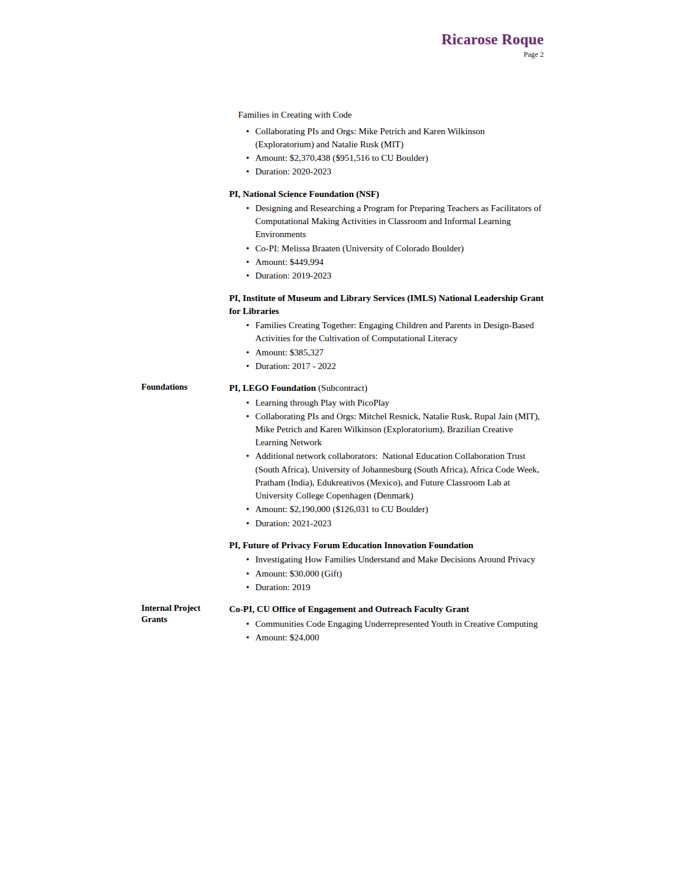Ricarose Roque
Page 2
Families in Creating with Code
Collaborating PIs and Orgs: Mike Petrich and Karen Wilkinson (Exploratorium) and Natalie Rusk (MIT)
Amount: $2,370,438 ($951,516 to CU Boulder)
Duration: 2020-2023
PI, National Science Foundation (NSF)
Designing and Researching a Program for Preparing Teachers as Facilitators of Computational Making Activities in Classroom and Informal Learning Environments
Co-PI: Melissa Braaten (University of Colorado Boulder)
Amount: $449,994
Duration: 2019-2023
PI, Institute of Museum and Library Services (IMLS) National Leadership Grant for Libraries
Families Creating Together: Engaging Children and Parents in Design-Based Activities for the Cultivation of Computational Literacy
Amount: $385,327
Duration: 2017 - 2022
Foundations
PI, LEGO Foundation (Subcontract)
Learning through Play with PicoPlay
Collaborating PIs and Orgs: Mitchel Resnick, Natalie Rusk, Rupal Jain (MIT), Mike Petrich and Karen Wilkinson (Exploratorium), Brazilian Creative Learning Network
Additional network collaborators: National Education Collaboration Trust (South Africa), University of Johannesburg (South Africa), Africa Code Week, Pratham (India), Edukreativos (Mexico), and Future Classroom Lab at University College Copenhagen (Denmark)
Amount: $2,190,000 ($126,031 to CU Boulder)
Duration: 2021-2023
PI, Future of Privacy Forum Education Innovation Foundation
Investigating How Families Understand and Make Decisions Around Privacy
Amount: $30,000 (Gift)
Duration: 2019
Internal Project Grants
Co-PI, CU Office of Engagement and Outreach Faculty Grant
Communities Code Engaging Underrepresented Youth in Creative Computing
Amount: $24,000